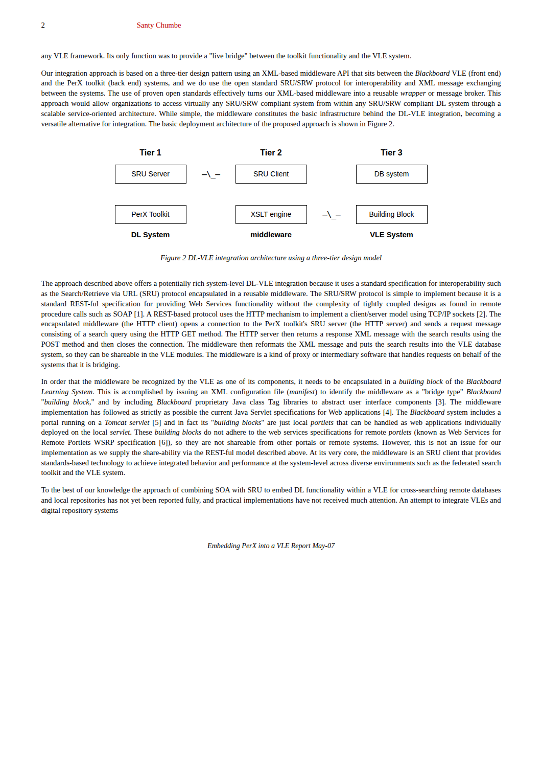2 Santy Chumbe
any VLE framework. Its only function was to provide a "live bridge" between the toolkit functionality and the VLE system.
Our integration approach is based on a three-tier design pattern using an XML-based middleware API that sits between the Blackboard VLE (front end) and the PerX toolkit (back end) systems, and we do use the open standard SRU/SRW protocol for interoperability and XML message exchanging between the systems. The use of proven open standards effectively turns our XML-based middleware into a reusable wrapper or message broker. This approach would allow organizations to access virtually any SRU/SRW compliant system from within any SRU/SRW compliant DL system through a scalable service-oriented architecture. While simple, the middleware constitutes the basic infrastructure behind the DL-VLE integration, becoming a versatile alternative for integration. The basic deployment architecture of the proposed approach is shown in Figure 2.
| Tier 1 | | Tier 2 | | Tier 3 |
| SRU Server | —\_— | SRU Client | | DB system |
| PerX Toolkit | | XSLT engine | —\_— | Building Block |
| DL System | | middleware | | VLE System |
Figure 2 DL-VLE integration architecture using a three-tier design model
The approach described above offers a potentially rich system-level DL-VLE integration because it uses a standard specification for interoperability such as the Search/Retrieve via URL (SRU) protocol encapsulated in a reusable middleware. The SRU/SRW protocol is simple to implement because it is a standard REST-ful specification for providing Web Services functionality without the complexity of tightly coupled designs as found in remote procedure calls such as SOAP [1]. A REST-based protocol uses the HTTP mechanism to implement a client/server model using TCP/IP sockets [2]. The encapsulated middleware (the HTTP client) opens a connection to the PerX toolkit's SRU server (the HTTP server) and sends a request message consisting of a search query using the HTTP GET method. The HTTP server then returns a response XML message with the search results using the POST method and then closes the connection. The middleware then reformats the XML message and puts the search results into the VLE database system, so they can be shareable in the VLE modules. The middleware is a kind of proxy or intermediary software that handles requests on behalf of the systems that it is bridging.
In order that the middleware be recognized by the VLE as one of its components, it needs to be encapsulated in a building block of the Blackboard Learning System. This is accomplished by issuing an XML configuration file (manifest) to identify the middleware as a "bridge type" Blackboard "building block," and by including Blackboard proprietary Java class Tag libraries to abstract user interface components [3]. The middleware implementation has followed as strictly as possible the current Java Servlet specifications for Web applications [4]. The Blackboard system includes a portal running on a Tomcat servlet [5] and in fact its "building blocks" are just local portlets that can be handled as web applications individually deployed on the local servlet. These building blocks do not adhere to the web services specifications for remote portlets (known as Web Services for Remote Portlets WSRP specification [6]), so they are not shareable from other portals or remote systems. However, this is not an issue for our implementation as we supply the share-ability via the REST-ful model described above. At its very core, the middleware is an SRU client that provides standards-based technology to achieve integrated behavior and performance at the system-level across diverse environments such as the federated search toolkit and the VLE system.
To the best of our knowledge the approach of combining SOA with SRU to embed DL functionality within a VLE for cross-searching remote databases and local repositories has not yet been reported fully, and practical implementations have not received much attention. An attempt to integrate VLEs and digital repository systems
Embedding PerX into a VLE Report May-07